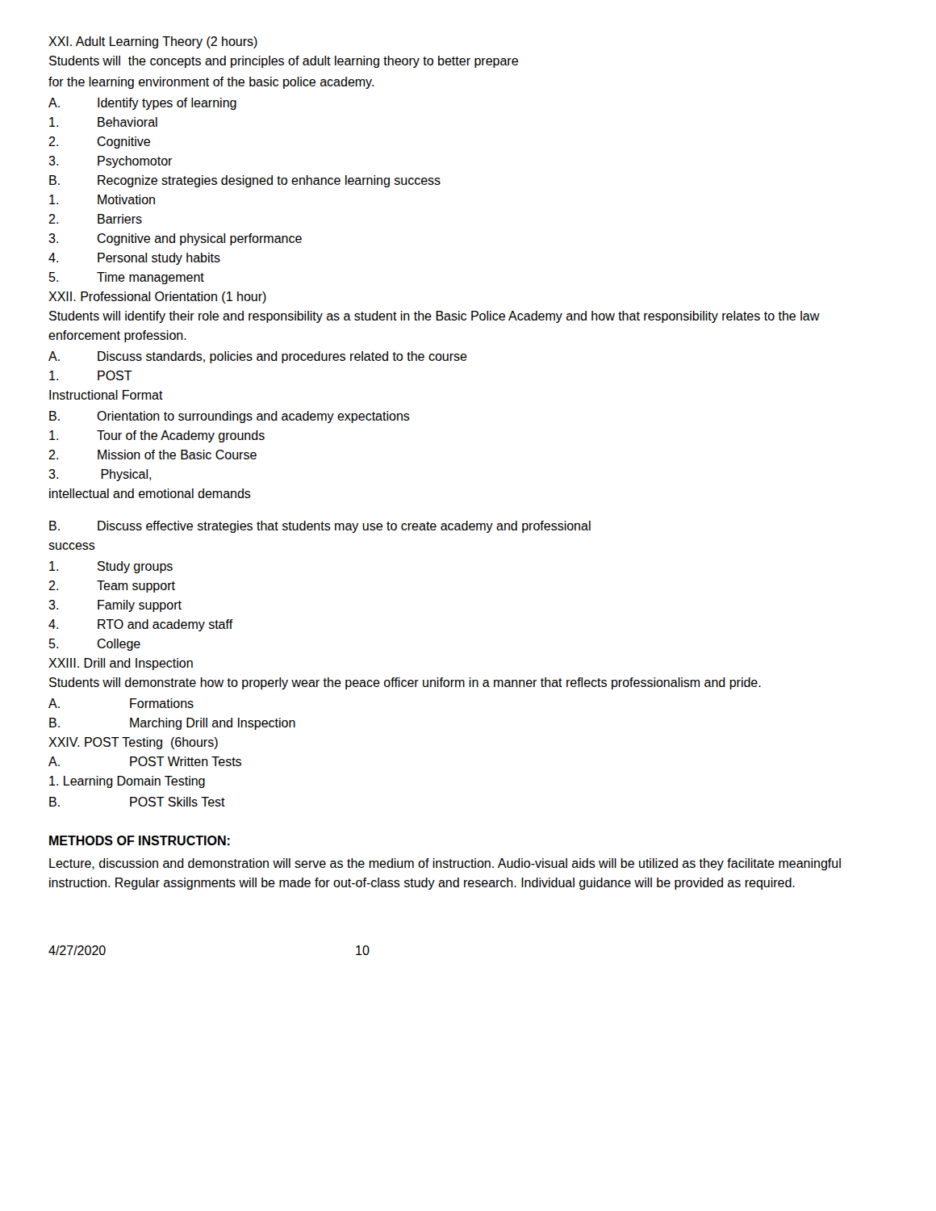XXI. Adult Learning Theory (2 hours)
Students will the concepts and principles of adult learning theory to better prepare
for the learning environment of the basic police academy.
A. Identify types of learning
1. Behavioral
2. Cognitive
3. Psychomotor
B. Recognize strategies designed to enhance learning success
1. Motivation
2. Barriers
3. Cognitive and physical performance
4. Personal study habits
5. Time management
XXII. Professional Orientation (1 hour)
Students will identify their role and responsibility as a student in the Basic Police Academy and how that responsibility relates to the law enforcement profession.
A. Discuss standards, policies and procedures related to the course
1. POST
Instructional Format
B. Orientation to surroundings and academy expectations
1. Tour of the Academy grounds
2. Mission of the Basic Course
3. Physical,
intellectual and emotional demands
B. Discuss effective strategies that students may use to create academy and professional
success
1. Study groups
2. Team support
3. Family support
4. RTO and academy staff
5. College
XXIII. Drill and Inspection
Students will demonstrate how to properly wear the peace officer uniform in a manner that reflects professionalism and pride.
A. Formations
B. Marching Drill and Inspection
XXIV. POST Testing (6hours)
A. POST Written Tests
1. Learning Domain Testing
B. POST Skills Test
METHODS OF INSTRUCTION:
Lecture, discussion and demonstration will serve as the medium of instruction. Audio-visual aids will be utilized as they facilitate meaningful instruction. Regular assignments will be made for out-of-class study and research. Individual guidance will be provided as required.
4/27/2020 10